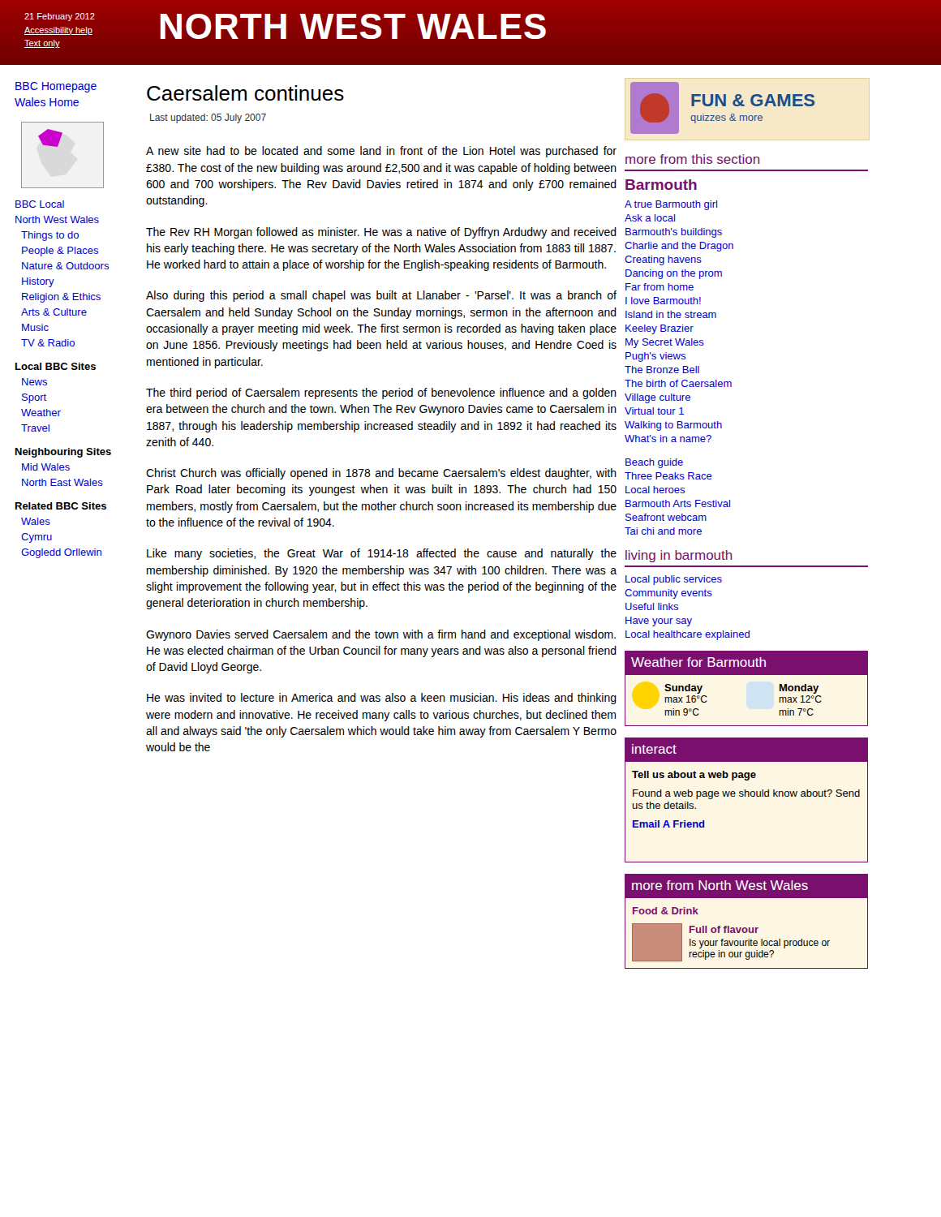21 February 2012
Accessibility help
Text only
NORTH WEST WALES
BBC Homepage Wales Home
BBC Local North West Wales
Things to do People & Places Nature & Outdoors History Religion & Ethics Arts & Culture Music TV & Radio
Local BBC Sites
News Sport Weather Travel
Neighbouring Sites
Mid Wales North East Wales
Related BBC Sites
Wales Cymru Gogledd Orllewin
Caersalem continues
Last updated: 05 July 2007
A new site had to be located and some land in front of the Lion Hotel was purchased for £380. The cost of the new building was around £2,500 and it was capable of holding between 600 and 700 worshipers. The Rev David Davies retired in 1874 and only £700 remained outstanding.
The Rev RH Morgan followed as minister. He was a native of Dyffryn Ardudwy and received his early teaching there. He was secretary of the North Wales Association from 1883 till 1887. He worked hard to attain a place of worship for the English-speaking residents of Barmouth.
Also during this period a small chapel was built at Llanaber - 'Parsel'. It was a branch of Caersalem and held Sunday School on the Sunday mornings, sermon in the afternoon and occasionally a prayer meeting mid week. The first sermon is recorded as having taken place on June 1856. Previously meetings had been held at various houses, and Hendre Coed is mentioned in particular.
The third period of Caersalem represents the period of benevolence influence and a golden era between the church and the town. When The Rev Gwynoro Davies came to Caersalem in 1887, through his leadership membership increased steadily and in 1892 it had reached its zenith of 440.
Christ Church was officially opened in 1878 and became Caersalem's eldest daughter, with Park Road later becoming its youngest when it was built in 1893. The church had 150 members, mostly from Caersalem, but the mother church soon increased its membership due to the influence of the revival of 1904.
Like many societies, the Great War of 1914-18 affected the cause and naturally the membership diminished. By 1920 the membership was 347 with 100 children. There was a slight improvement the following year, but in effect this was the period of the beginning of the general deterioration in church membership.
Gwynoro Davies served Caersalem and the town with a firm hand and exceptional wisdom. He was elected chairman of the Urban Council for many years and was also a personal friend of David Lloyd George.
He was invited to lecture in America and was also a keen musician. His ideas and thinking were modern and innovative. He received many calls to various churches, but declined them all and always said 'the only Caersalem which would take him away from Caersalem Y Bermo would be the
FUN & GAMES
quizzes & more
more from this section
Barmouth
A true Barmouth girl
Ask a local
Barmouth's buildings
Charlie and the Dragon
Creating havens
Dancing on the prom
Far from home
I love Barmouth!
Island in the stream
Keeley Brazier
My Secret Wales
Pugh's views
The Bronze Bell
The birth of Caersalem
Village culture
Virtual tour 1
Walking to Barmouth
What's in a name?
Beach guide
Three Peaks Race
Local heroes
Barmouth Arts Festival
Seafront webcam
Tai chi and more
living in barmouth
Local public services
Community events
Useful links
Have your say
Local healthcare explained
Weather for Barmouth
Sunday
max 16°C
min 9°C
Monday
max 12°C
min 7°C
interact
Tell us about a web page
Found a web page we should know about? Send us the details.
Email A Friend
more from North West Wales
Food & Drink
Full of flavour
Is your favourite local produce or recipe in our guide?